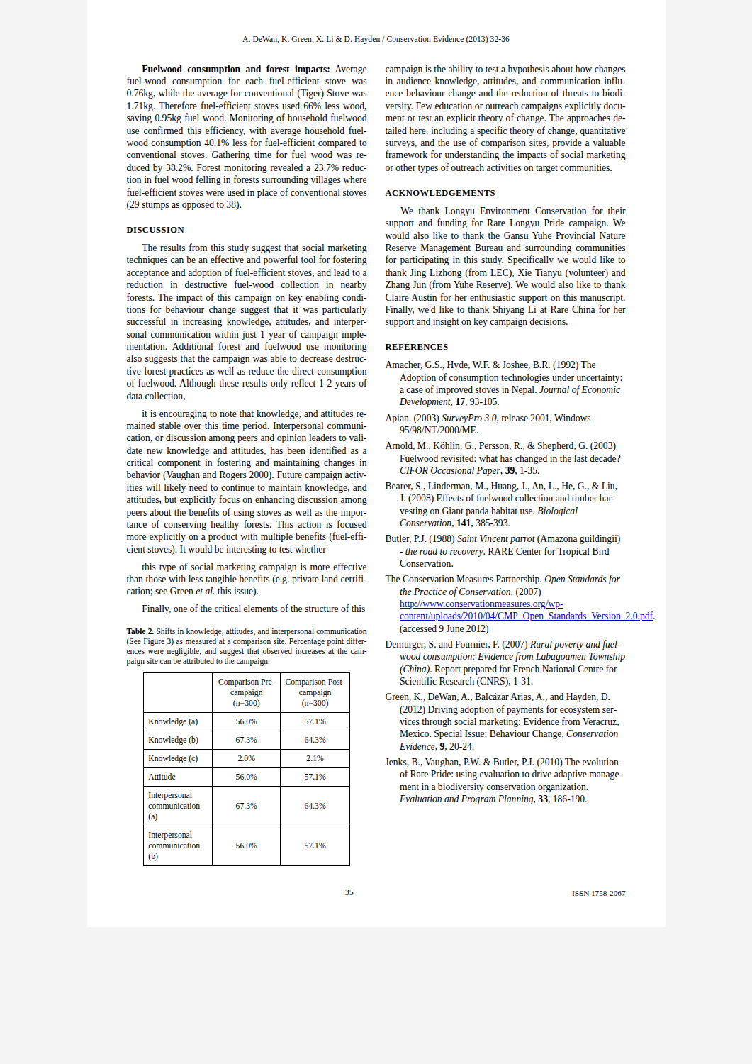A. DeWan, K. Green, X. Li & D. Hayden / Conservation Evidence (2013) 32-36
Fuelwood consumption and forest impacts: Average fuel-wood consumption for each fuel-efficient stove was 0.76kg, while the average for conventional (Tiger) Stove was 1.71kg. Therefore fuel-efficient stoves used 66% less wood, saving 0.95kg fuel wood. Monitoring of household fuelwood use confirmed this efficiency, with average household fuel-wood consumption 40.1% less for fuel-efficient compared to conventional stoves. Gathering time for fuel wood was reduced by 38.2%. Forest monitoring revealed a 23.7% reduction in fuel wood felling in forests surrounding villages where fuel-efficient stoves were used in place of conventional stoves (29 stumps as opposed to 38).
Discussion
The results from this study suggest that social marketing techniques can be an effective and powerful tool for fostering acceptance and adoption of fuel-efficient stoves, and lead to a reduction in destructive fuel-wood collection in nearby forests. The impact of this campaign on key enabling conditions for behaviour change suggest that it was particularly successful in increasing knowledge, attitudes, and interpersonal communication within just 1 year of campaign implementation. Additional forest and fuelwood use monitoring also suggests that the campaign was able to decrease destructive forest practices as well as reduce the direct consumption of fuelwood. Although these results only reflect 1-2 years of data collection,
it is encouraging to note that knowledge, and attitudes remained stable over this time period. Interpersonal communication, or discussion among peers and opinion leaders to validate new knowledge and attitudes, has been identified as a critical component in fostering and maintaining changes in behavior (Vaughan and Rogers 2000). Future campaign activities will likely need to continue to maintain knowledge, and attitudes, but explicitly focus on enhancing discussion among peers about the benefits of using stoves as well as the importance of conserving healthy forests. This action is focused more explicitly on a product with multiple benefits (fuel-efficient stoves). It would be interesting to test whether
this type of social marketing campaign is more effective than those with less tangible benefits (e.g. private land certification; see Green et al. this issue).
Finally, one of the critical elements of the structure of this
Table 2. Shifts in knowledge, attitudes, and interpersonal communication (See Figure 3) as measured at a comparison site. Percentage point differences were negligible, and suggest that observed increases at the campaign site can be attributed to the campaign.
| | Comparison Pre-campaign (n=300) | Comparison Post-campaign (n=300) |
| --- | --- | --- |
| Knowledge (a) | 56.0% | 57.1% |
| Knowledge (b) | 67.3% | 64.3% |
| Knowledge (c) | 2.0% | 2.1% |
| Attitude | 56.0% | 57.1% |
| Interpersonal communication (a) | 67.3% | 64.3% |
| Interpersonal communication (b) | 56.0% | 57.1% |
campaign is the ability to test a hypothesis about how changes in audience knowledge, attitudes, and communication influence behaviour change and the reduction of threats to biodiversity. Few education or outreach campaigns explicitly document or test an explicit theory of change. The approaches detailed here, including a specific theory of change, quantitative surveys, and the use of comparison sites, provide a valuable framework for understanding the impacts of social marketing or other types of outreach activities on target communities.
Acknowledgements
We thank Longyu Environment Conservation for their support and funding for Rare Longyu Pride campaign. We would also like to thank the Gansu Yuhe Provincial Nature Reserve Management Bureau and surrounding communities for participating in this study. Specifically we would like to thank Jing Lizhong (from LEC), Xie Tianyu (volunteer) and Zhang Jun (from Yuhe Reserve). We would also like to thank Claire Austin for her enthusiastic support on this manuscript. Finally, we'd like to thank Shiyang Li at Rare China for her support and insight on key campaign decisions.
References
Amacher, G.S., Hyde, W.F. & Joshee, B.R. (1992) The Adoption of consumption technologies under uncertainty: a case of improved stoves in Nepal. Journal of Economic Development, 17, 93-105.
Apian. (2003) SurveyPro 3.0, release 2001, Windows 95/98/NT/2000/ME.
Arnold, M., Köhlin, G., Persson, R., & Shepherd, G. (2003) Fuelwood revisited: what has changed in the last decade? CIFOR Occasional Paper, 39, 1-35.
Bearer, S., Linderman, M., Huang, J., An, L., He, G., & Liu, J. (2008) Effects of fuelwood collection and timber harvesting on Giant panda habitat use. Biological Conservation, 141, 385-393.
Butler, P.J. (1988) Saint Vincent parrot (Amazona guildingii) - the road to recovery. RARE Center for Tropical Bird Conservation.
The Conservation Measures Partnership. Open Standards for the Practice of Conservation. (2007) http://www.conservationmeasures.org/wp-content/uploads/2010/04/CMP_Open_Standards_Version_2.0.pdf. (accessed 9 June 2012)
Demurger, S. and Fournier, F. (2007) Rural poverty and fuelwood consumption: Evidence from Labagoumen Township (China). Report prepared for French National Centre for Scientific Research (CNRS), 1-31.
Green, K., DeWan, A., Balcázar Arias, A., and Hayden, D. (2012) Driving adoption of payments for ecosystem services through social marketing: Evidence from Veracruz, Mexico. Special Issue: Behaviour Change, Conservation Evidence, 9, 20-24.
Jenks, B., Vaughan, P.W. & Butler, P.J. (2010) The evolution of Rare Pride: using evaluation to drive adaptive management in a biodiversity conservation organization. Evaluation and Program Planning, 33, 186-190.
35 ISSN 1758-2067